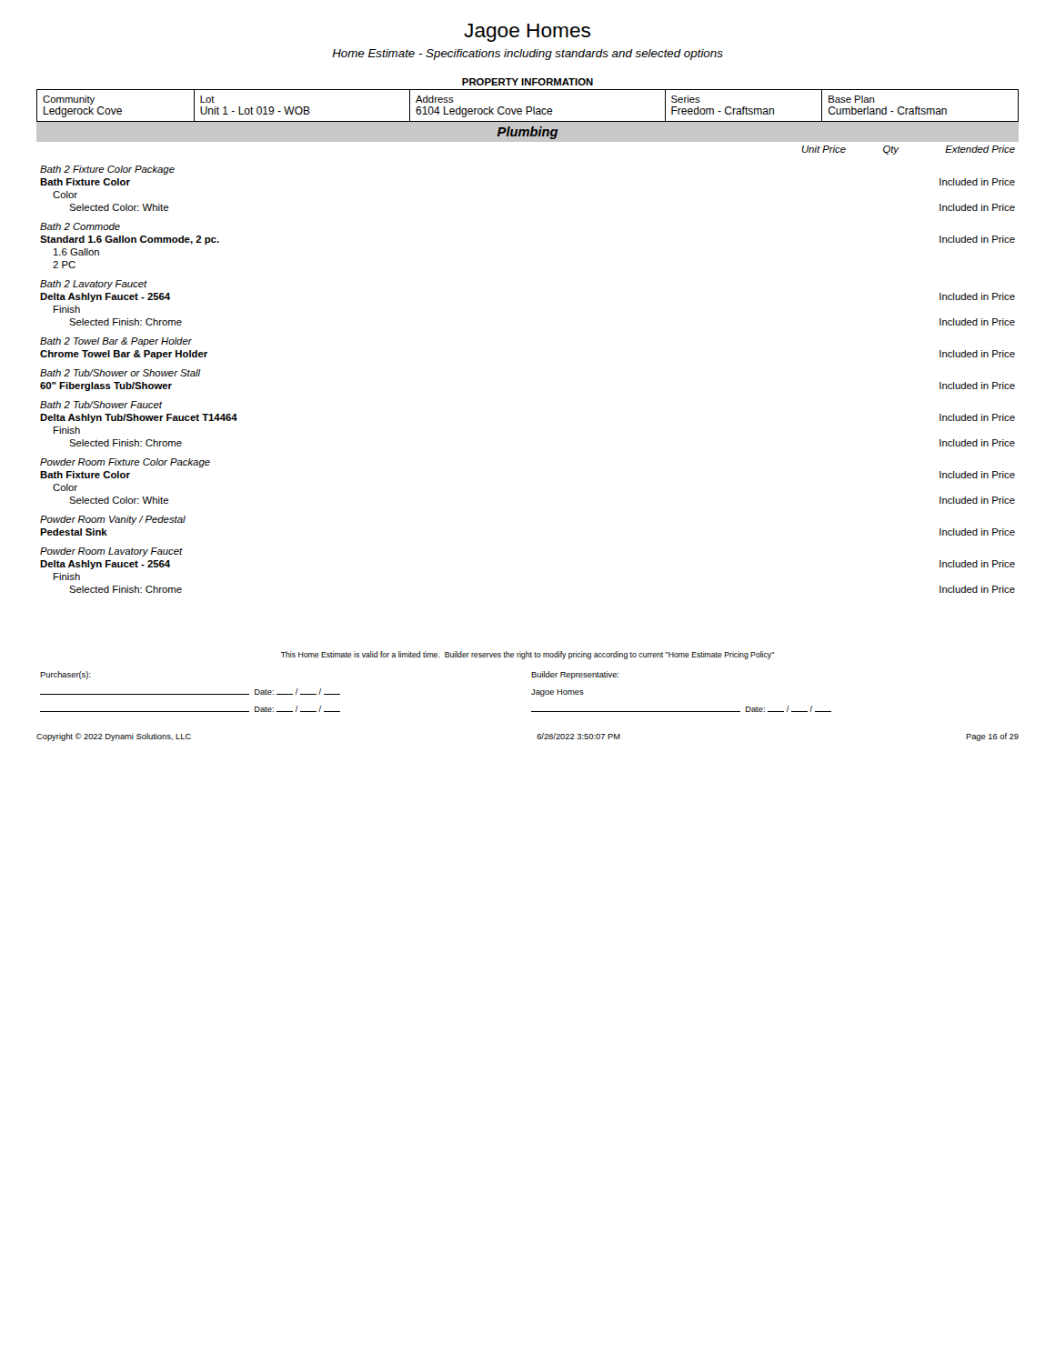Jagoe Homes
Home Estimate - Specifications including standards and selected options
PROPERTY INFORMATION
| Community Ledgerock Cove | Lot Unit 1 - Lot 019 - WOB | Address 6104 Ledgerock Cove Place | Series Freedom - Craftsman | Base Plan Cumberland - Craftsman |
Plumbing
| | Unit Price | Qty | Extended Price |
| --- | --- | --- | --- |
| Bath 2 Fixture Color Package | | | |
| Bath Fixture Color | | | Included in Price |
| Color | | | |
| Selected Color: White | | | Included in Price |
| Bath 2 Commode | | | |
| Standard 1.6 Gallon Commode, 2 pc. | | | Included in Price |
| 1.6 Gallon | | | |
| 2 PC | | | |
| Bath 2 Lavatory Faucet | | | |
| Delta Ashlyn Faucet - 2564 | | | Included in Price |
| Finish | | | |
| Selected Finish: Chrome | | | Included in Price |
| Bath 2 Towel Bar & Paper Holder | | | |
| Chrome Towel Bar & Paper Holder | | | Included in Price |
| Bath 2 Tub/Shower or Shower Stall | | | |
| 60" Fiberglass Tub/Shower | | | Included in Price |
| Bath 2 Tub/Shower Faucet | | | |
| Delta Ashlyn Tub/Shower Faucet T14464 | | | Included in Price |
| Finish | | | |
| Selected Finish: Chrome | | | Included in Price |
| Powder Room Fixture Color Package | | | |
| Bath Fixture Color | | | Included in Price |
| Color | | | |
| Selected Color: White | | | Included in Price |
| Powder Room Vanity / Pedestal | | | |
| Pedestal Sink | | | Included in Price |
| Powder Room Lavatory Faucet | | | |
| Delta Ashlyn Faucet - 2564 | | | Included in Price |
| Finish | | | |
| Selected Finish: Chrome | | | Included in Price |
This Home Estimate is valid for a limited time. Builder reserves the right to modify pricing according to current "Home Estimate Pricing Policy"
| Purchaser(s): | | Builder Representative: | |
| Date: / / | Jagoe Homes |
| Date: / / | Date: / / |
Copyright © 2022 Dynami Solutions, LLC 6/28/2022 3:50:07 PM Page 16 of 29